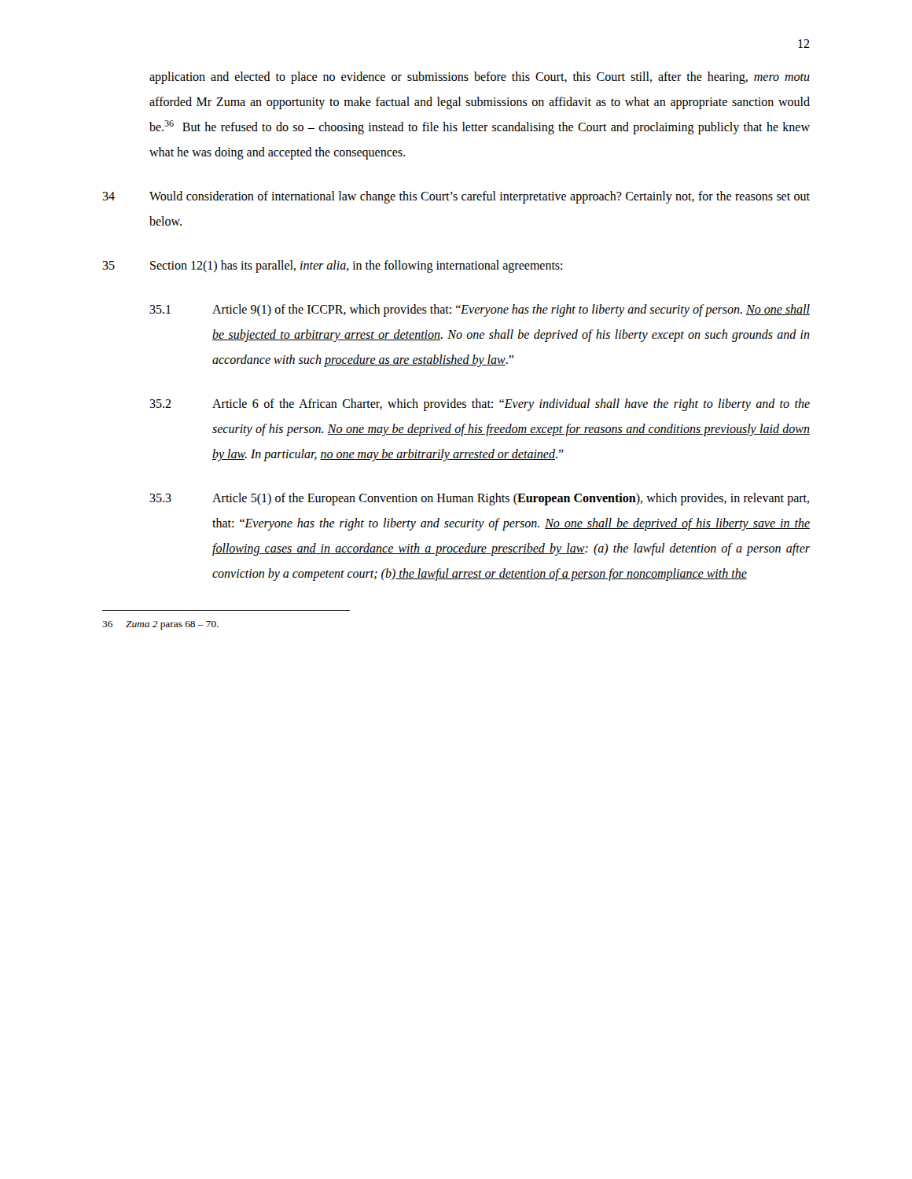12
application and elected to place no evidence or submissions before this Court, this Court still, after the hearing, mero motu afforded Mr Zuma an opportunity to make factual and legal submissions on affidavit as to what an appropriate sanction would be.36 But he refused to do so – choosing instead to file his letter scandalising the Court and proclaiming publicly that he knew what he was doing and accepted the consequences.
34
Would consideration of international law change this Court’s careful interpretative approach? Certainly not, for the reasons set out below.
35
Section 12(1) has its parallel, inter alia, in the following international agreements:
35.1
Article 9(1) of the ICCPR, which provides that: “Everyone has the right to liberty and security of person. No one shall be subjected to arbitrary arrest or detention. No one shall be deprived of his liberty except on such grounds and in accordance with such procedure as are established by law.”
35.2
Article 6 of the African Charter, which provides that: “Every individual shall have the right to liberty and to the security of his person. No one may be deprived of his freedom except for reasons and conditions previously laid down by law. In particular, no one may be arbitrarily arrested or detained.”
35.3
Article 5(1) of the European Convention on Human Rights (European Convention), which provides, in relevant part, that: “Everyone has the right to liberty and security of person. No one shall be deprived of his liberty save in the following cases and in accordance with a procedure prescribed by law: (a) the lawful detention of a person after conviction by a competent court; (b) the lawful arrest or detention of a person for noncompliance with the
36
Zuma 2 paras 68 – 70.